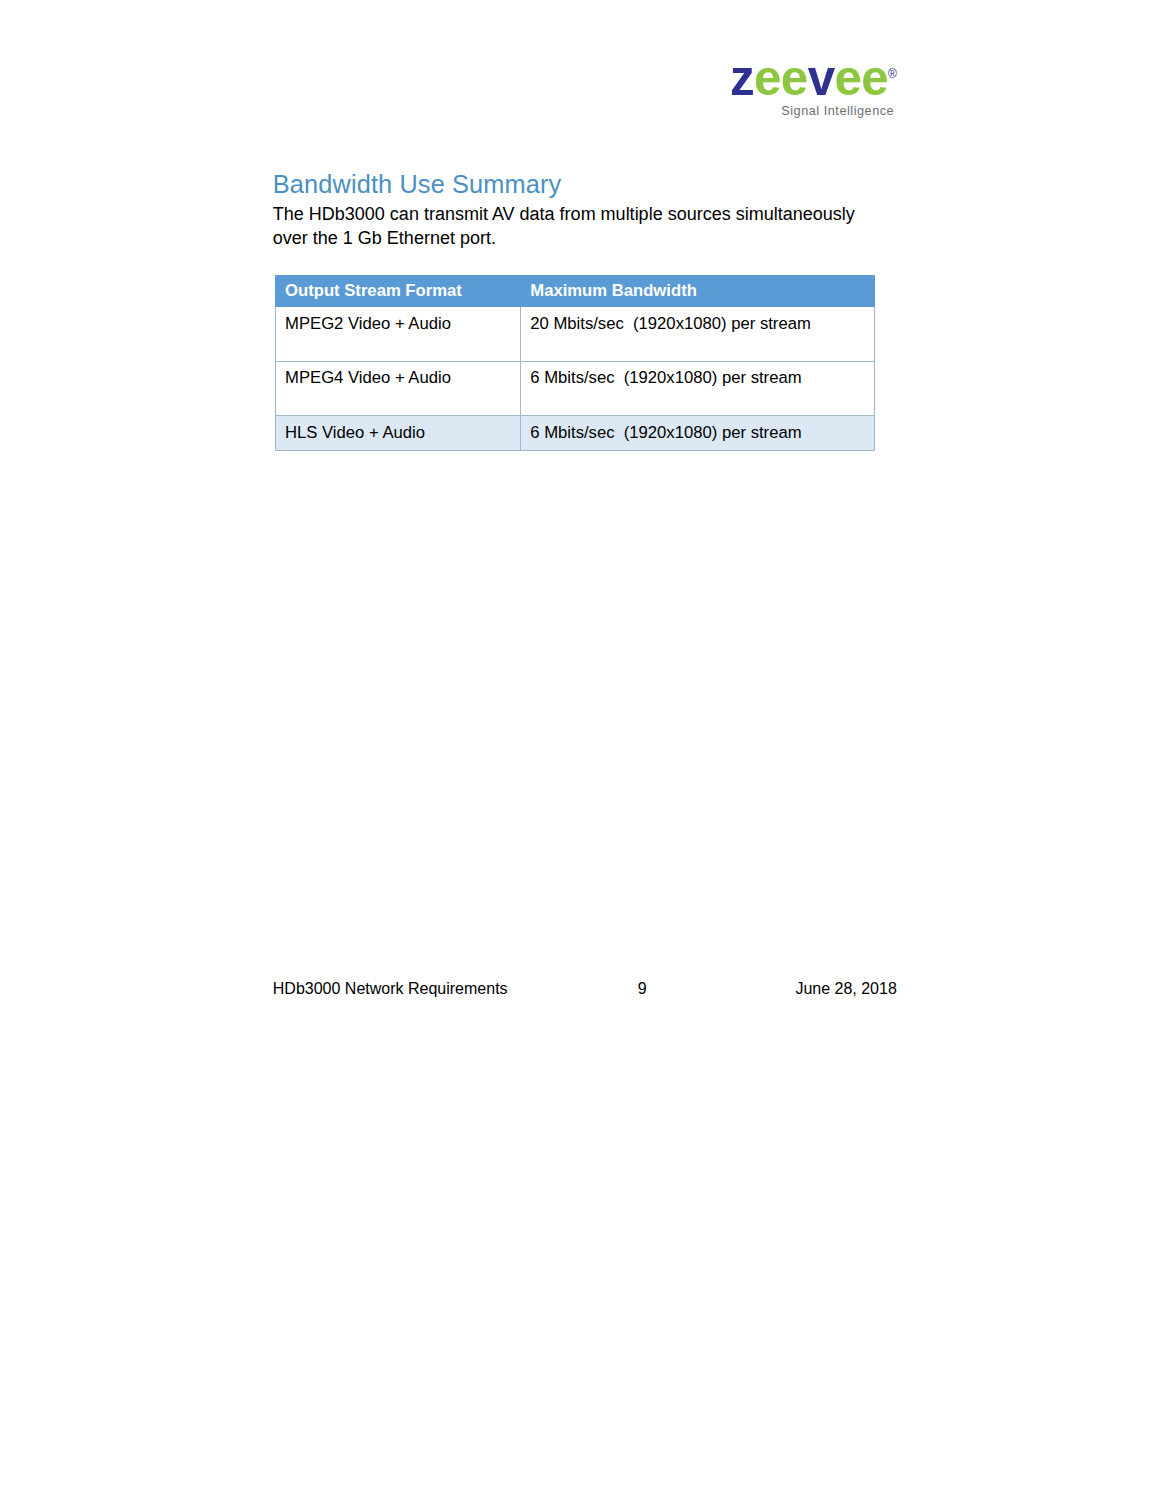zeevee®
Signal Intelligence
Bandwidth Use Summary
The HDb3000 can transmit AV data from multiple sources simultaneously over the 1 Gb Ethernet port.
| Output Stream Format | Maximum Bandwidth |
| --- | --- |
| MPEG2 Video + Audio | 20 Mbits/sec (1920x1080) per stream |
| MPEG4 Video + Audio | 6 Mbits/sec (1920x1080) per stream |
| HLS Video + Audio | 6 Mbits/sec (1920x1080) per stream |
HDb3000 Network Requirements
9
June 28, 2018